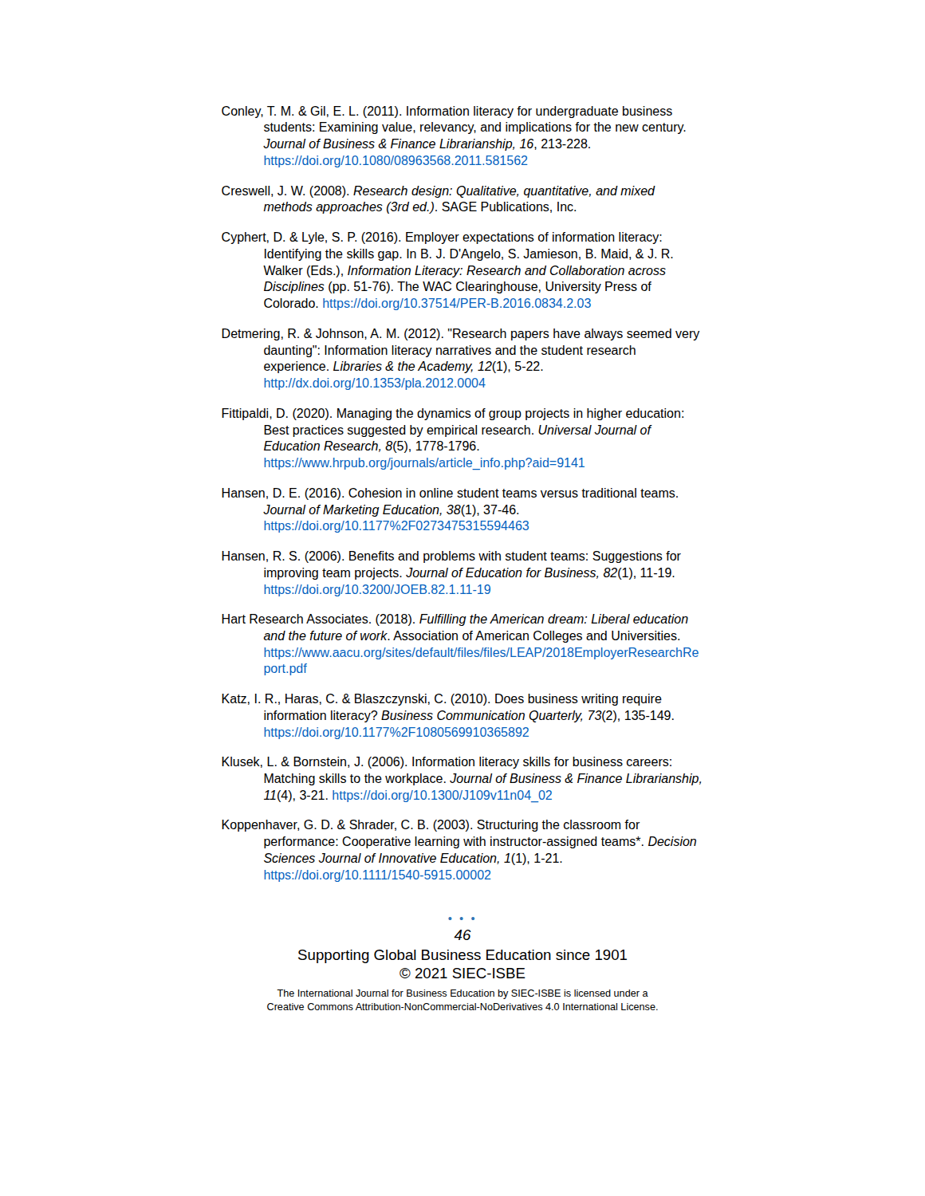Conley, T. M. & Gil, E. L. (2011). Information literacy for undergraduate business students: Examining value, relevancy, and implications for the new century. Journal of Business & Finance Librarianship, 16, 213-228. https://doi.org/10.1080/08963568.2011.581562
Creswell, J. W. (2008). Research design: Qualitative, quantitative, and mixed methods approaches (3rd ed.). SAGE Publications, Inc.
Cyphert, D. & Lyle, S. P. (2016). Employer expectations of information literacy: Identifying the skills gap. In B. J. D'Angelo, S. Jamieson, B. Maid, & J. R. Walker (Eds.), Information Literacy: Research and Collaboration across Disciplines (pp. 51-76). The WAC Clearinghouse, University Press of Colorado. https://doi.org/10.37514/PER-B.2016.0834.2.03
Detmering, R. & Johnson, A. M. (2012). "Research papers have always seemed very daunting": Information literacy narratives and the student research experience. Libraries & the Academy, 12(1), 5-22. http://dx.doi.org/10.1353/pla.2012.0004
Fittipaldi, D. (2020). Managing the dynamics of group projects in higher education: Best practices suggested by empirical research. Universal Journal of Education Research, 8(5), 1778-1796. https://www.hrpub.org/journals/article_info.php?aid=9141
Hansen, D. E. (2016). Cohesion in online student teams versus traditional teams. Journal of Marketing Education, 38(1), 37-46. https://doi.org/10.1177%2F0273475315594463
Hansen, R. S. (2006). Benefits and problems with student teams: Suggestions for improving team projects. Journal of Education for Business, 82(1), 11-19. https://doi.org/10.3200/JOEB.82.1.11-19
Hart Research Associates. (2018). Fulfilling the American dream: Liberal education and the future of work. Association of American Colleges and Universities. https://www.aacu.org/sites/default/files/files/LEAP/2018EmployerResearchReport.pdf
Katz, I. R., Haras, C. & Blaszczynski, C. (2010). Does business writing require information literacy? Business Communication Quarterly, 73(2), 135-149. https://doi.org/10.1177%2F1080569910365892
Klusek, L. & Bornstein, J. (2006). Information literacy skills for business careers: Matching skills to the workplace. Journal of Business & Finance Librarianship, 11(4), 3-21. https://doi.org/10.1300/J109v11n04_02
Koppenhaver, G. D. & Shrader, C. B. (2003). Structuring the classroom for performance: Cooperative learning with instructor-assigned teams*. Decision Sciences Journal of Innovative Education, 1(1), 1-21. https://doi.org/10.1111/1540-5915.00002
• • •
46
Supporting Global Business Education since 1901
© 2021 SIEC-ISBE
The International Journal for Business Education by SIEC-ISBE is licensed under a
Creative Commons Attribution-NonCommercial-NoDerivatives 4.0 International License.